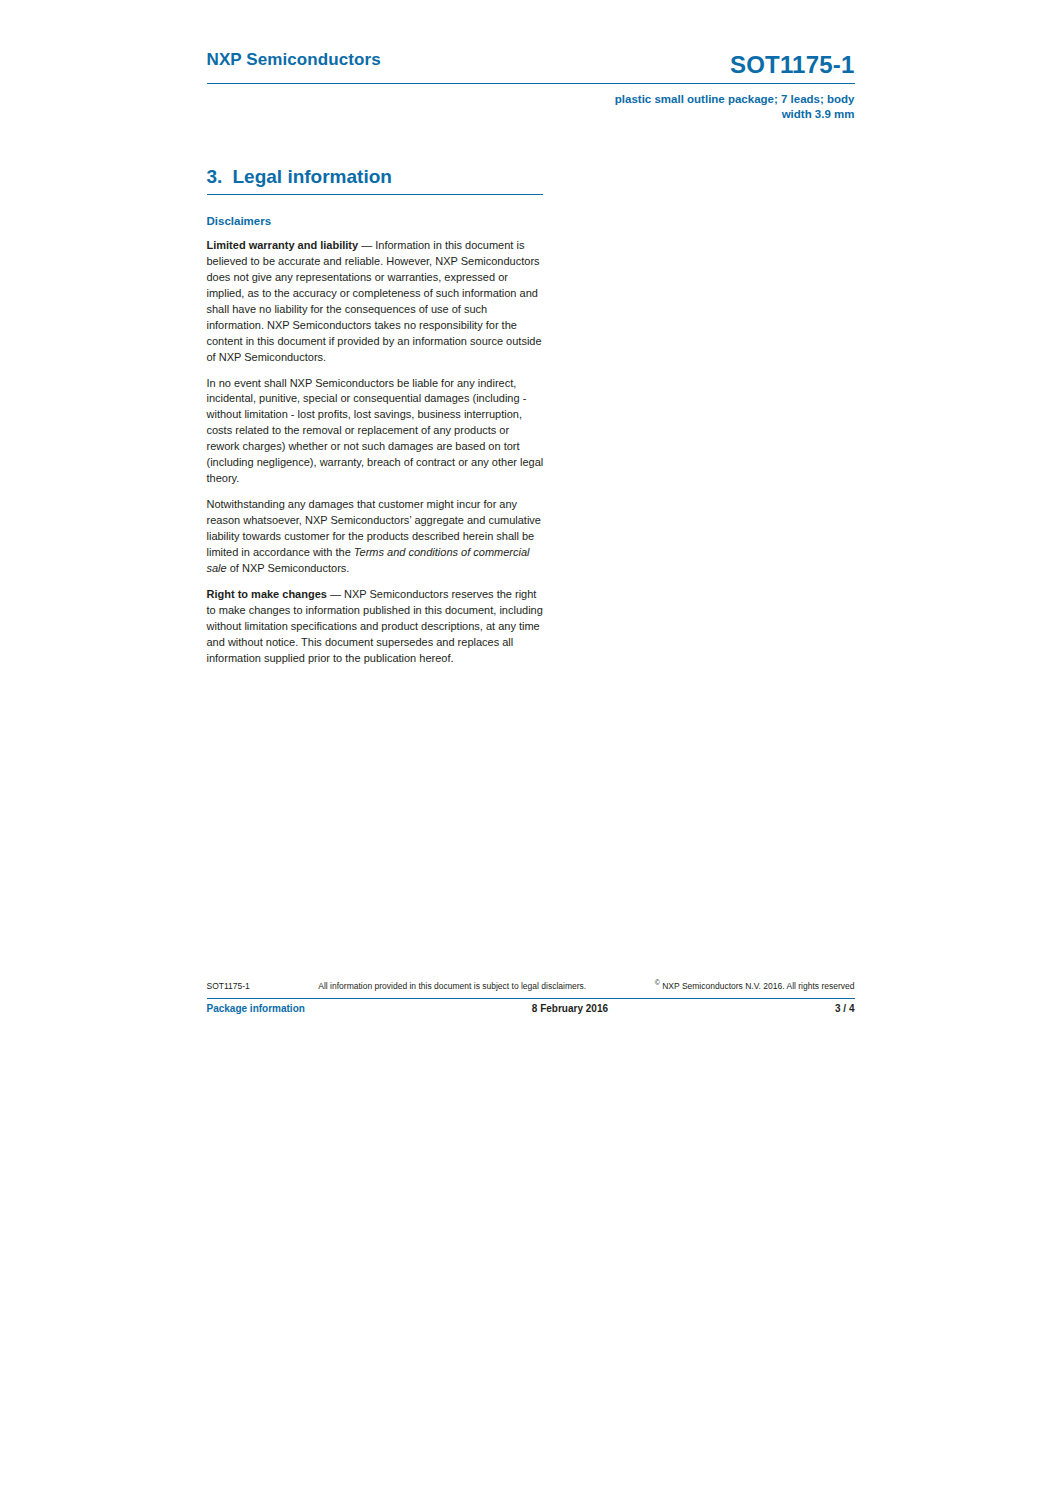NXP Semiconductors SOT1175-1
plastic small outline package; 7 leads; body
width 3.9 mm
3. Legal information
Disclaimers
Limited warranty and liability — Information in this document is believed to be accurate and reliable. However, NXP Semiconductors does not give any representations or warranties, expressed or implied, as to the accuracy or completeness of such information and shall have no liability for the consequences of use of such information. NXP Semiconductors takes no responsibility for the content in this document if provided by an information source outside of NXP Semiconductors.
In no event shall NXP Semiconductors be liable for any indirect, incidental, punitive, special or consequential damages (including - without limitation - lost profits, lost savings, business interruption, costs related to the removal or replacement of any products or rework charges) whether or not such damages are based on tort (including negligence), warranty, breach of contract or any other legal theory.
Notwithstanding any damages that customer might incur for any reason whatsoever, NXP Semiconductors’ aggregate and cumulative liability towards customer for the products described herein shall be limited in accordance with the Terms and conditions of commercial sale of NXP Semiconductors.
Right to make changes — NXP Semiconductors reserves the right to make changes to information published in this document, including without limitation specifications and product descriptions, at any time and without notice. This document supersedes and replaces all information supplied prior to the publication hereof.
SOT1175-1
All information provided in this document is subject to legal disclaimers.
© NXP Semiconductors N.V. 2016. All rights reserved
Package information
8 February 2016
3 / 4